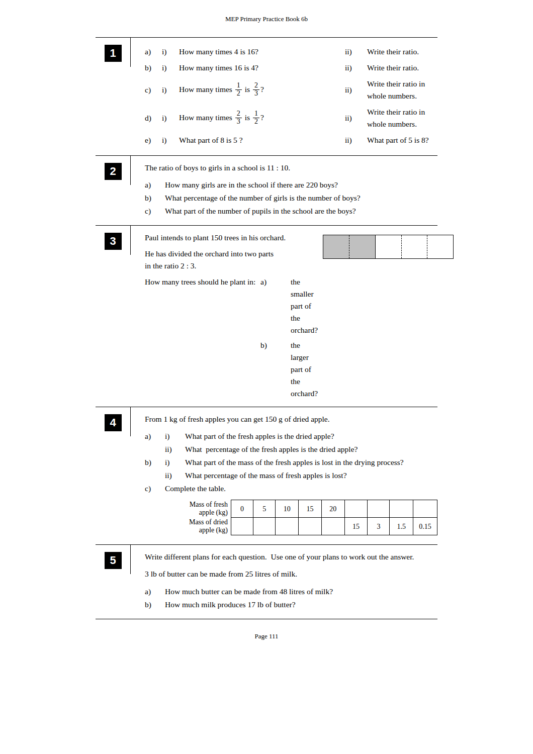MEP Primary Practice Book 6b
1
| a) | i) | How many times 4 is 16? | ii) | Write their ratio. |
| b) | i) | How many times 16 is 4? | ii) | Write their ratio. |
| c) | i) | How many times 1 2 is 2 3 ? | ii) | Write their ratio in whole numbers. |
| d) | i) | How many times 2 3 is 1 2 ? | ii) | Write their ratio in whole numbers. |
| e) | i) | What part of 8 is 5 ? | ii) | What part of 5 is 8? |
2
The ratio of boys to girls in a school is 11 : 10.
a)
How many girls are in the school if there are 220 boys?
b)
What percentage of the number of girls is the number of boys?
c)
What part of the number of pupils in the school are the boys?
3
Paul intends to plant 150 trees in his orchard.
He has divided the orchard into two parts
in the ratio 2 : 3.
How many trees should he plant in:
a)
the smaller part of the orchard?
b)
the larger part of the orchard?
4
From 1 kg of fresh apples you can get 150 g of dried apple.
a)
i)
What part of the fresh apples is the dried apple?
ii)
What percentage of the fresh apples is the dried apple?
b)
i)
What part of the mass of the fresh apples is lost in the drying process?
ii)
What percentage of the mass of fresh apples is lost?
c)
Complete the table.
| Mass of fresh apple (kg) | 0 | 5 | 10 | 15 | 20 | | | | |
| Mass of dried apple (kg) | | | | | | 15 | 3 | 1.5 | 0.15 |
5
Write different plans for each question. Use one of your plans to work out the answer.
3 lb of butter can be made from 25 litres of milk.
a)
How much butter can be made from 48 litres of milk?
b)
How much milk produces 17 lb of butter?
Page 111